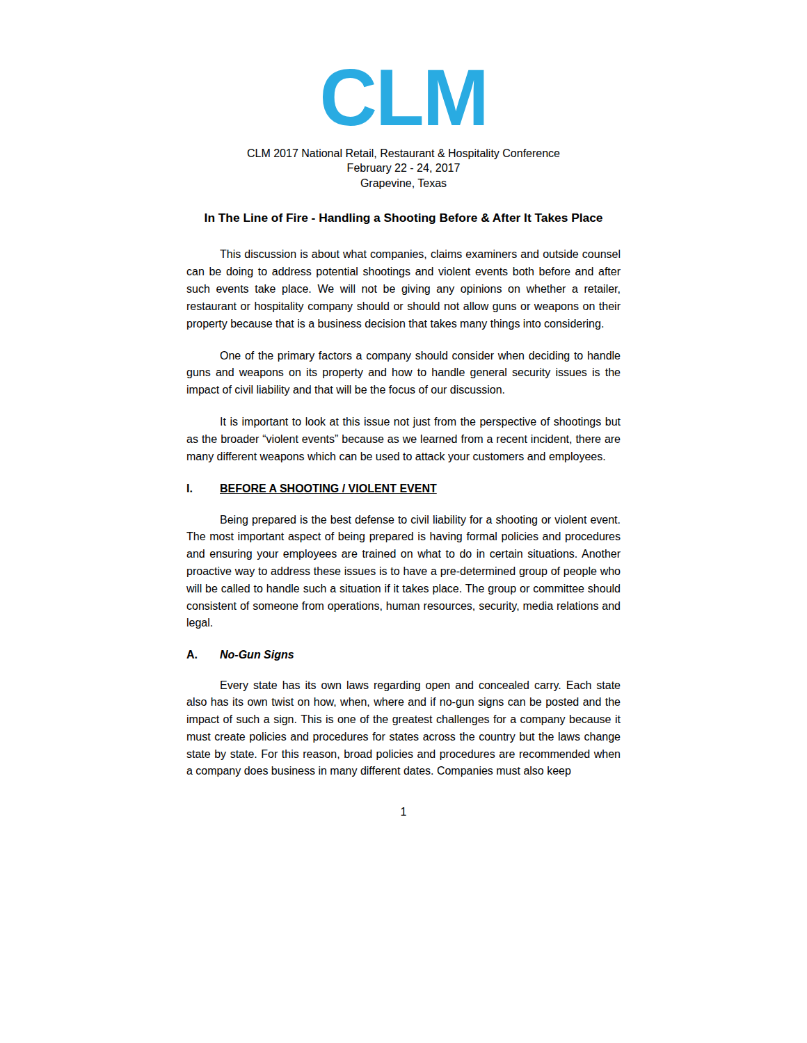CLM
CLM 2017 National Retail, Restaurant & Hospitality Conference
February 22 - 24, 2017
Grapevine, Texas
In The Line of Fire - Handling a Shooting Before & After It Takes Place
This discussion is about what companies, claims examiners and outside counsel can be doing to address potential shootings and violent events both before and after such events take place. We will not be giving any opinions on whether a retailer, restaurant or hospitality company should or should not allow guns or weapons on their property because that is a business decision that takes many things into considering.
One of the primary factors a company should consider when deciding to handle guns and weapons on its property and how to handle general security issues is the impact of civil liability and that will be the focus of our discussion.
It is important to look at this issue not just from the perspective of shootings but as the broader “violent events” because as we learned from a recent incident, there are many different weapons which can be used to attack your customers and employees.
I. Before a Shooting / Violent Event
Being prepared is the best defense to civil liability for a shooting or violent event. The most important aspect of being prepared is having formal policies and procedures and ensuring your employees are trained on what to do in certain situations. Another proactive way to address these issues is to have a pre-determined group of people who will be called to handle such a situation if it takes place. The group or committee should consistent of someone from operations, human resources, security, media relations and legal.
A. No-Gun Signs
Every state has its own laws regarding open and concealed carry. Each state also has its own twist on how, when, where and if no-gun signs can be posted and the impact of such a sign. This is one of the greatest challenges for a company because it must create policies and procedures for states across the country but the laws change state by state. For this reason, broad policies and procedures are recommended when a company does business in many different dates. Companies must also keep
1